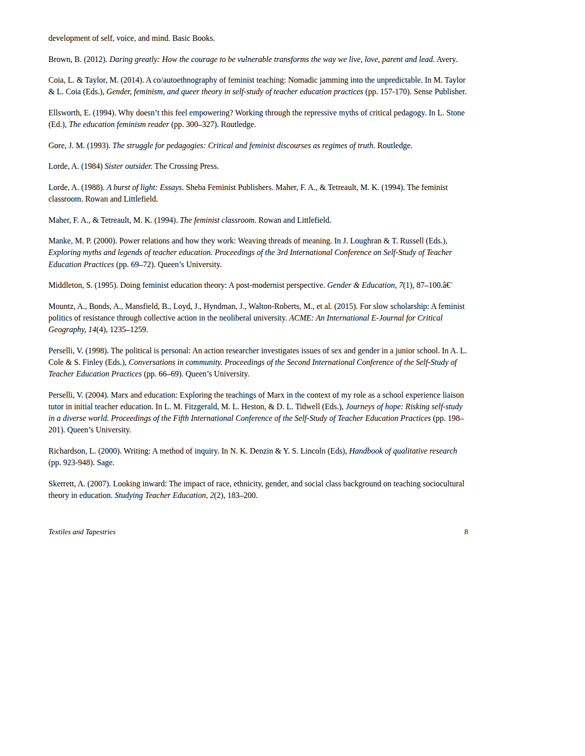development of self, voice, and mind. Basic Books.
Brown, B. (2012). Daring greatly: How the courage to be vulnerable transforms the way we live, love, parent and lead. Avery.
Coia, L. & Taylor, M. (2014). A co/autoethnography of feminist teaching: Nomadic jamming into the unpredictable. In M. Taylor & L. Coia (Eds.), Gender, feminism, and queer theory in self-study of teacher education practices (pp. 157-170). Sense Publisher.
Ellsworth, E. (1994). Why doesn’t this feel empowering? Working through the repressive myths of critical pedagogy. In L. Stone (Ed.), The education feminism reader (pp. 300–327). Routledge.
Gore, J. M. (1993). The struggle for pedagogies: Critical and feminist discourses as regimes of truth. Routledge.
Lorde, A. (1984) Sister outsider. The Crossing Press.
Lorde, A. (1988). A burst of light: Essays. Sheba Feminist Publishers. Maher, F. A., & Tetreault, M. K. (1994). The feminist classroom. Rowan and Littlefield.
Maher, F. A., & Tetreault, M. K. (1994). The feminist classroom. Rowan and Littlefield.
Manke, M. P. (2000). Power relations and how they work: Weaving threads of meaning. In J. Loughran & T. Russell (Eds.), Exploring myths and legends of teacher education. Proceedings of the 3rd International Conference on Self-Study of Teacher Education Practices (pp. 69–72). Queen’s University.
Middleton, S. (1995). Doing feminist education theory: A post-modernist perspective. Gender & Education, 7(1), 87–100.â€¨
Mountz, A., Bonds, A., Mansfield, B., Loyd, J., Hyndman, J., Walton-Roberts, M., et al. (2015). For slow scholarship: A feminist politics of resistance through collective action in the neoliberal university. ACME: An International E-Journal for Critical Geography, 14(4), 1235–1259.
Perselli, V. (1998). The political is personal: An action researcher investigates issues of sex and gender in a junior school. In A. L. Cole & S. Finley (Eds.), Conversations in community. Proceedings of the Second International Conference of the Self-Study of Teacher Education Practices (pp. 66–69). Queen’s University.
Perselli, V. (2004). Marx and education: Exploring the teachings of Marx in the context of my role as a school experience liaison tutor in initial teacher education. In L. M. Fitzgerald, M. L. Heston, & D. L. Tidwell (Eds.), Journeys of hope: Risking self-study in a diverse world. Proceedings of the Fifth International Conference of the Self-Study of Teacher Education Practices (pp. 198–201). Queen’s University.
Richardson, L. (2000). Writing: A method of inquiry. In N. K. Denzin & Y. S. Lincoln (Eds), Handbook of qualitative research (pp. 923-948). Sage.
Skerrett, A. (2007). Looking inward: The impact of race, ethnicity, gender, and social class background on teaching sociocultural theory in education. Studying Teacher Education, 2(2), 183–200.
Textiles and Tapestries 8